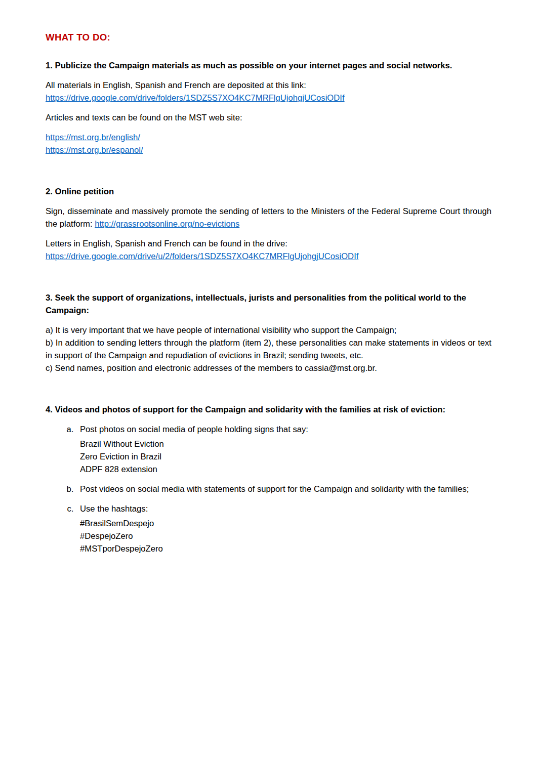WHAT TO DO:
1. Publicize the Campaign materials as much as possible on your internet pages and social networks.
All materials in English, Spanish and French are deposited at this link:
https://drive.google.com/drive/folders/1SDZ5S7XO4KC7MRFlgUjohgjUCosiODIf
Articles and texts can be found on the MST web site:
https://mst.org.br/english/ https://mst.org.br/espanol/
2. Online petition
Sign, disseminate and massively promote the sending of letters to the Ministers of the Federal Supreme Court through the platform: http://grassrootsonline.org/no-evictions
Letters in English, Spanish and French can be found in the drive:
https://drive.google.com/drive/u/2/folders/1SDZ5S7XO4KC7MRFlgUjohgjUCosiODIf
3. Seek the support of organizations, intellectuals, jurists and personalities from the political world to the Campaign:
a) It is very important that we have people of international visibility who support the Campaign;
b) In addition to sending letters through the platform (item 2), these personalities can make statements in videos or text in support of the Campaign and repudiation of evictions in Brazil; sending tweets, etc.
c) Send names, position and electronic addresses of the members to cassia@mst.org.br.
4. Videos and photos of support for the Campaign and solidarity with the families at risk of eviction:
Post photos on social media of people holding signs that say:
Brazil Without Eviction
Zero Eviction in Brazil
ADPF 828 extension
Post videos on social media with statements of support for the Campaign and solidarity with the families;
Use the hashtags:
#BrasilSemDespejo
#DespejoZero
#MSTporDespejoZero